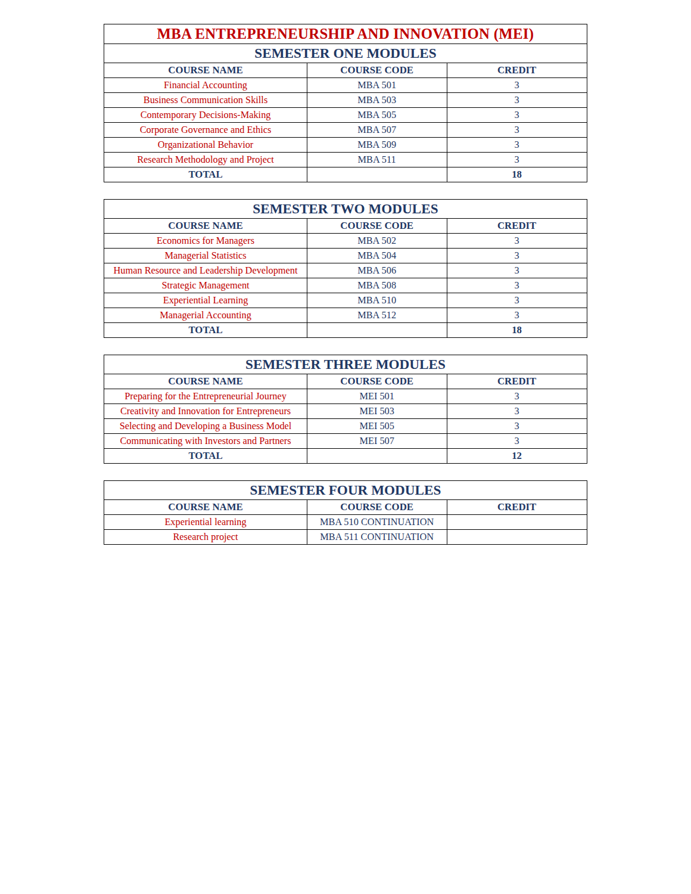| MBA ENTREPRENEURSHIP AND INNOVATION (MEI) |
| SEMESTER ONE MODULES |
| COURSE NAME | COURSE CODE | CREDIT |
| Financial Accounting | MBA 501 | 3 |
| Business Communication Skills | MBA 503 | 3 |
| Contemporary Decisions-Making | MBA 505 | 3 |
| Corporate Governance and Ethics | MBA 507 | 3 |
| Organizational Behavior | MBA 509 | 3 |
| Research Methodology and Project | MBA 511 | 3 |
| TOTAL | | 18 |
| SEMESTER TWO MODULES |
| COURSE NAME | COURSE CODE | CREDIT |
| Economics for Managers | MBA 502 | 3 |
| Managerial Statistics | MBA 504 | 3 |
| Human Resource and Leadership Development | MBA 506 | 3 |
| Strategic Management | MBA 508 | 3 |
| Experiential Learning | MBA 510 | 3 |
| Managerial Accounting | MBA 512 | 3 |
| TOTAL | | 18 |
| SEMESTER THREE MODULES |
| COURSE NAME | COURSE CODE | CREDIT |
| Preparing for the Entrepreneurial Journey | MEI 501 | 3 |
| Creativity and Innovation for Entrepreneurs | MEI 503 | 3 |
| Selecting and Developing a Business Model | MEI 505 | 3 |
| Communicating with Investors and Partners | MEI 507 | 3 |
| TOTAL | | 12 |
| SEMESTER FOUR MODULES |
| COURSE NAME | COURSE CODE | CREDIT |
| Experiential learning | MBA 510 CONTINUATION | |
| Research project | MBA 511 CONTINUATION | |